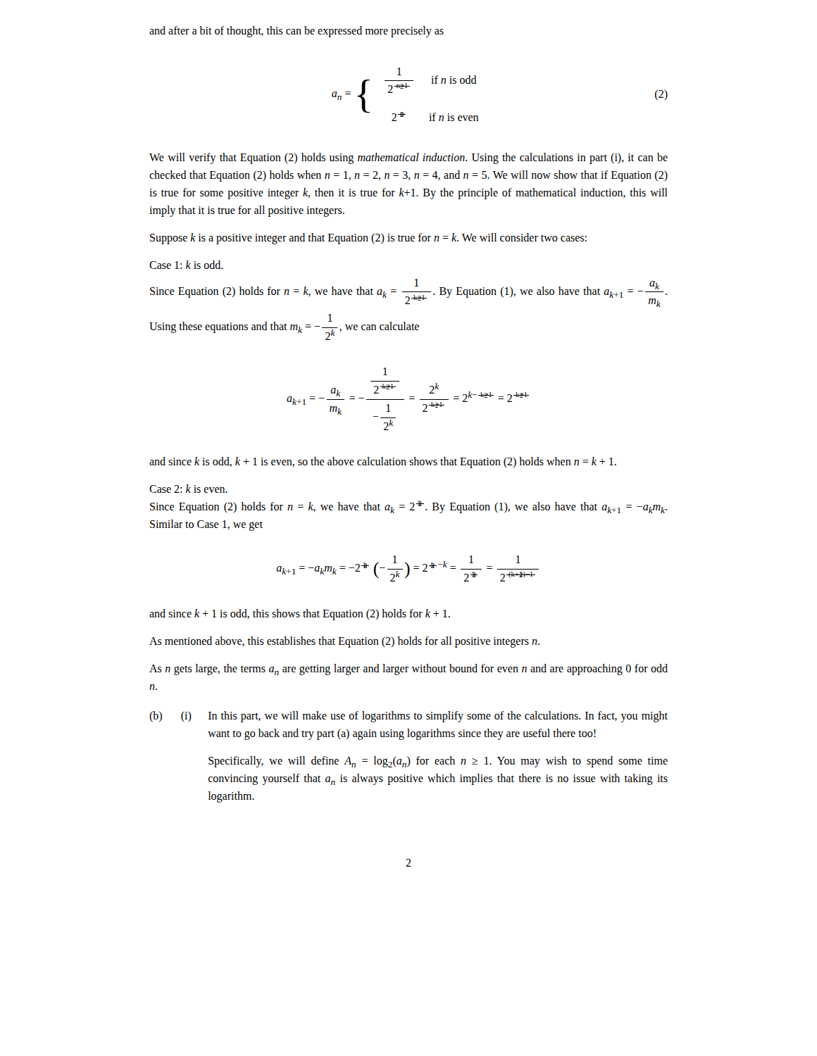and after a bit of thought, this can be expressed more precisely as
an = {
| 1 2 n−1 2 | if n is odd |
| 2 n 2 | if n is even |
(2)
We will verify that Equation (2) holds using mathematical induction. Using the calculations in part (i), it can be checked that Equation (2) holds when n = 1, n = 2, n = 3, n = 4, and n = 5. We will now show that if Equation (2) is true for some positive integer k, then it is true for k+1. By the principle of mathematical induction, this will imply that it is true for all positive integers.
Suppose k is a positive integer and that Equation (2) is true for n = k. We will consider two cases:
Case 1: k is odd.
Since Equation (2) holds for n = k, we have that ak = 12k−12. By Equation (1), we also have that ak+1 = −ak mk. Using these equations and that mk = −12k, we can calculate
ak+1 = −ak mk = −12k−12−12k = 2k 2k−12 = 2k−k−12 = 2k+12
and since k is odd, k + 1 is even, so the above calculation shows that Equation (2) holds when n = k + 1.
Case 2: k is even.
Since Equation (2) holds for n = k, we have that ak = 2k 2. By Equation (1), we also have that ak+1 = −akmk. Similar to Case 1, we get
ak+1 = −akmk = −2k 2 (−12k) = 2k 2−k = 12k 2 = 12(k+1)−12
and since k + 1 is odd, this shows that Equation (2) holds for k + 1.
As mentioned above, this establishes that Equation (2) holds for all positive integers n.
As n gets large, the terms an are getting larger and larger without bound for even n and are approaching 0 for odd n.
(b)
(i)
In this part, we will make use of logarithms to simplify some of the calculations. In fact, you might want to go back and try part (a) again using logarithms since they are useful there too!
Specifically, we will define An = log2(an) for each n ≥ 1. You may wish to spend some time convincing yourself that an is always positive which implies that there is no issue with taking its logarithm.
2